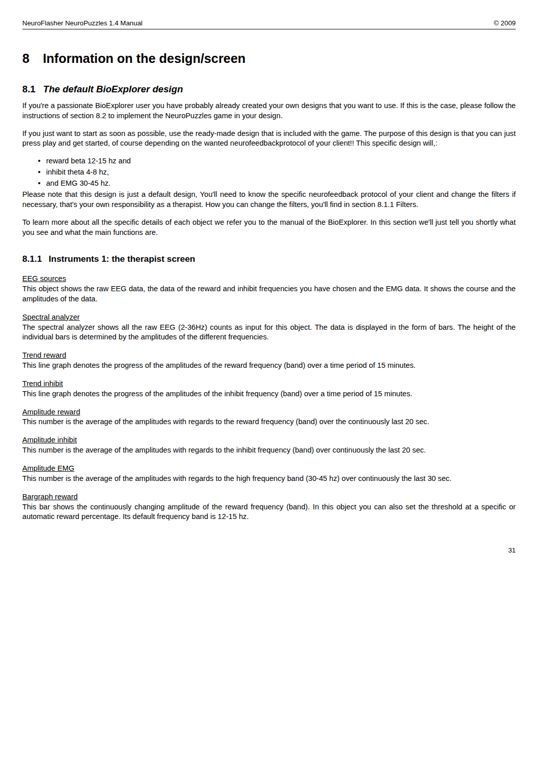NeuroFlasher NeuroPuzzles 1.4 Manual © 2009
8 Information on the design/screen
8.1 The default BioExplorer design
If you're a passionate BioExplorer user you have probably already created your own designs that you want to use. If this is the case, please follow the instructions of section 8.2 to implement the NeuroPuzzles game in your design.
If you just want to start as soon as possible, use the ready-made design that is included with the game. The purpose of this design is that you can just press play and get started, of course depending on the wanted neurofeedbackprotocol of your client!! This specific design will,:
reward beta 12-15 hz and
inhibit theta 4-8 hz,
and EMG 30-45 hz.
Please note that this design is just a default design, You'll need to know the specific neurofeedback protocol of your client and change the filters if necessary, that's your own responsibility as a therapist. How you can change the filters, you'll find in section 8.1.1 Filters.
To learn more about all the specific details of each object we refer you to the manual of the BioExplorer. In this section we'll just tell you shortly what you see and what the main functions are.
8.1.1 Instruments 1: the therapist screen
EEG sources
This object shows the raw EEG data, the data of the reward and inhibit frequencies you have chosen and the EMG data. It shows the course and the amplitudes of the data.
Spectral analyzer
The spectral analyzer shows all the raw EEG (2-36Hz) counts as input for this object. The data is displayed in the form of bars. The height of the individual bars is determined by the amplitudes of the different frequencies.
Trend reward
This line graph denotes the progress of the amplitudes of the reward frequency (band) over a time period of 15 minutes.
Trend inhibit
This line graph denotes the progress of the amplitudes of the inhibit frequency (band) over a time period of 15 minutes.
Amplitude reward
This number is the average of the amplitudes with regards to the reward frequency (band) over the continuously last 20 sec.
Amplitude inhibit
This number is the average of the amplitudes with regards to the inhibit frequency (band) over continuously the last 20 sec.
Amplitude EMG
This number is the average of the amplitudes with regards to the high frequency band (30-45 hz) over continuously the last 30 sec.
Bargraph reward
This bar shows the continuously changing amplitude of the reward frequency (band). In this object you can also set the threshold at a specific or automatic reward percentage. Its default frequency band is 12-15 hz.
31